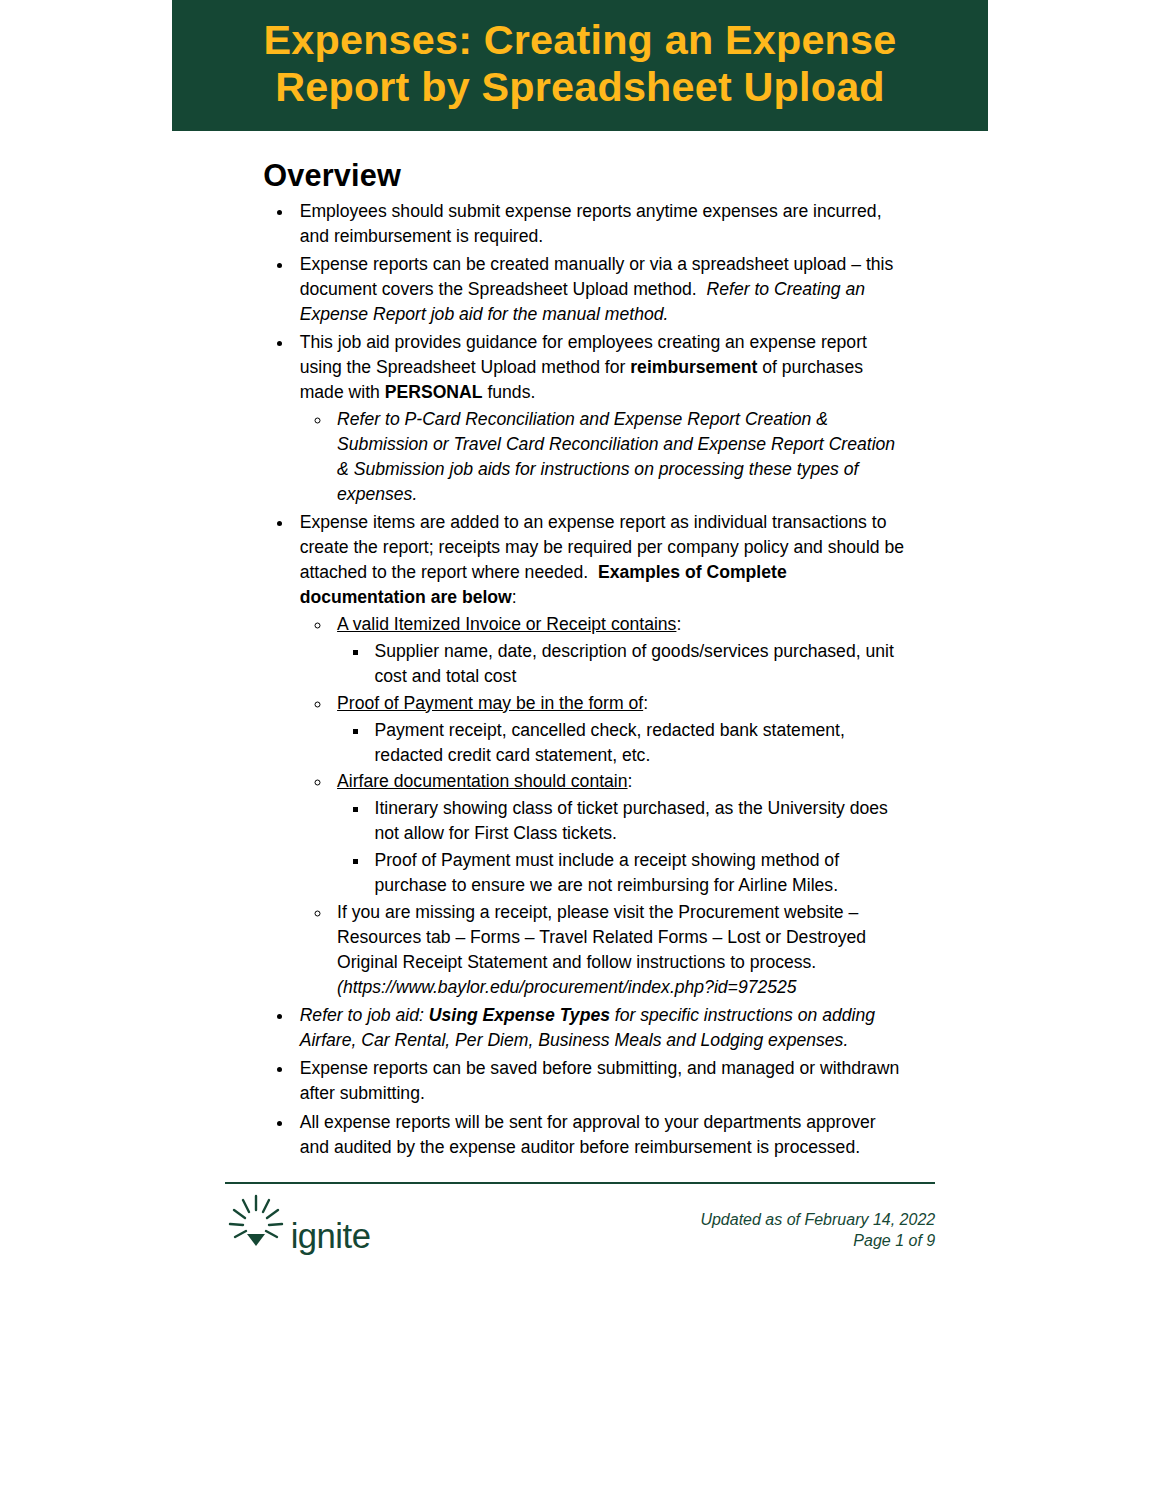Expenses: Creating an Expense Report by Spreadsheet Upload
Overview
Employees should submit expense reports anytime expenses are incurred, and reimbursement is required.
Expense reports can be created manually or via a spreadsheet upload – this document covers the Spreadsheet Upload method. Refer to Creating an Expense Report job aid for the manual method.
This job aid provides guidance for employees creating an expense report using the Spreadsheet Upload method for reimbursement of purchases made with PERSONAL funds.
Refer to P-Card Reconciliation and Expense Report Creation & Submission or Travel Card Reconciliation and Expense Report Creation & Submission job aids for instructions on processing these types of expenses.
Expense items are added to an expense report as individual transactions to create the report; receipts may be required per company policy and should be attached to the report where needed. Examples of Complete documentation are below:
A valid Itemized Invoice or Receipt contains:
Supplier name, date, description of goods/services purchased, unit cost and total cost
Proof of Payment may be in the form of:
Payment receipt, cancelled check, redacted bank statement, redacted credit card statement, etc.
Airfare documentation should contain:
Itinerary showing class of ticket purchased, as the University does not allow for First Class tickets.
Proof of Payment must include a receipt showing method of purchase to ensure we are not reimbursing for Airline Miles.
If you are missing a receipt, please visit the Procurement website – Resources tab – Forms – Travel Related Forms – Lost or Destroyed Original Receipt Statement and follow instructions to process.
(https://www.baylor.edu/procurement/index.php?id=972525
Refer to job aid: Using Expense Types for specific instructions on adding Airfare, Car Rental, Per Diem, Business Meals and Lodging expenses.
Expense reports can be saved before submitting, and managed or withdrawn after submitting.
All expense reports will be sent for approval to your departments approver and audited by the expense auditor before reimbursement is processed.
ignite
Updated as of February 14, 2022
Page 1 of 9